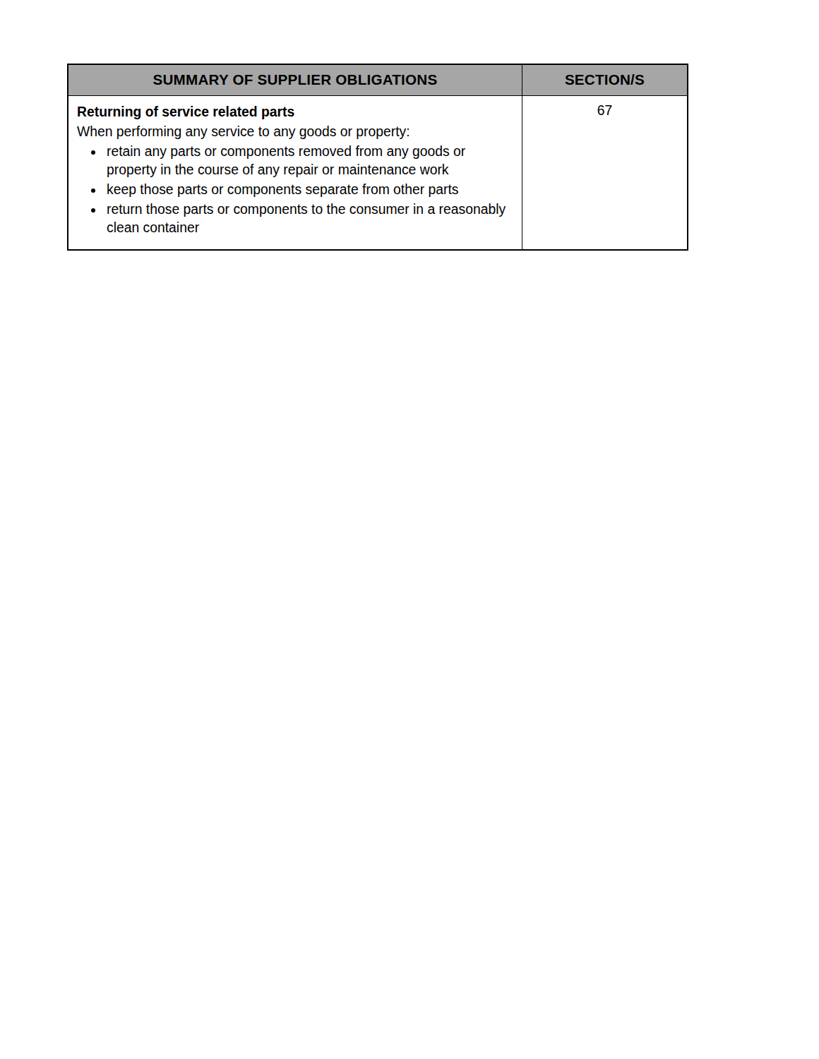| SUMMARY OF SUPPLIER OBLIGATIONS | SECTION/S |
| --- | --- |
| Returning of service related parts When performing any service to any goods or property: retain any parts or components removed from any goods or property in the course of any repair or maintenance work keep those parts or components separate from other parts return those parts or components to the consumer in a reasonably clean container | 67 |